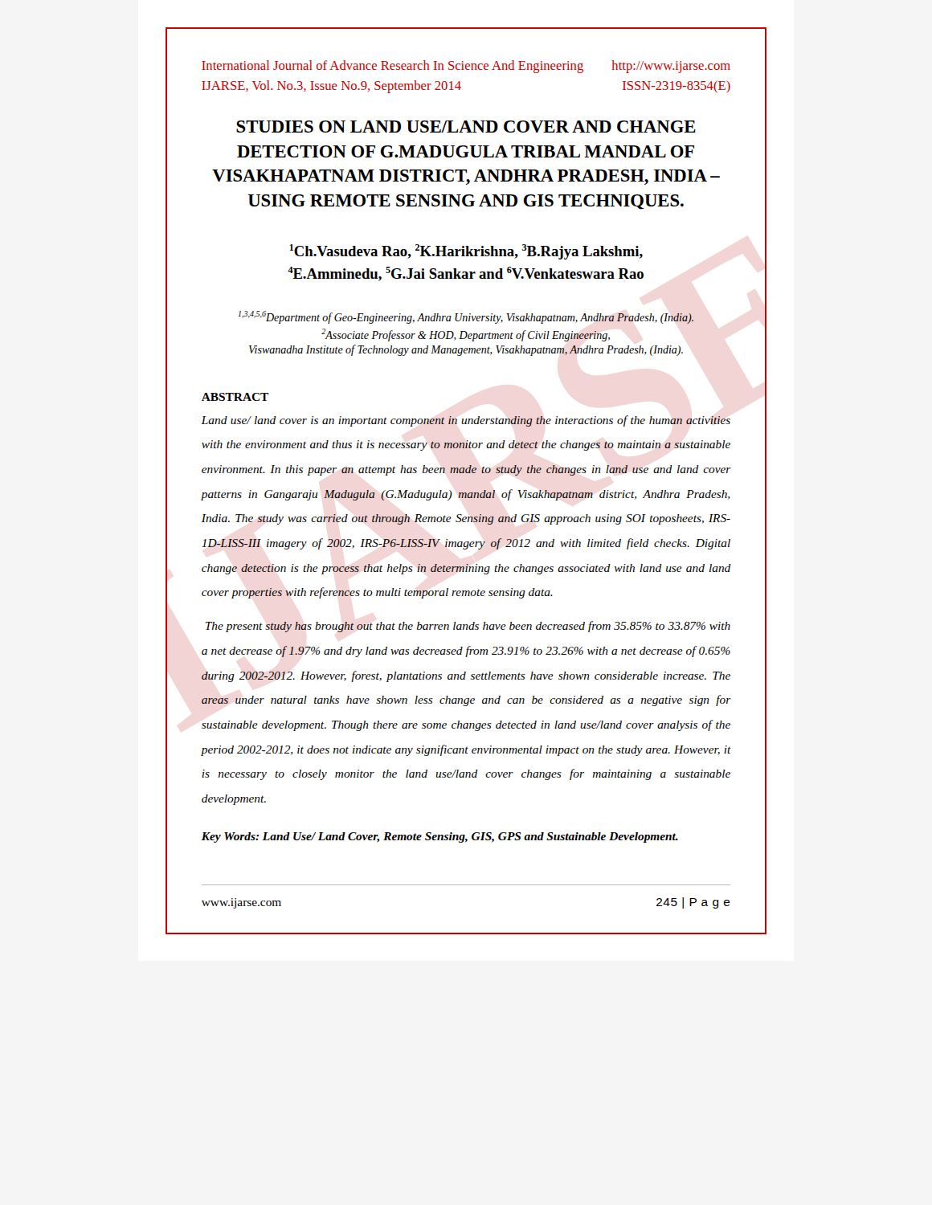IJARSE
International Journal of Advance Research In Science And Engineering http://www.ijarse.com
IJARSE, Vol. No.3, Issue No.9, September 2014 ISSN-2319-8354(E)
Studies on Land Use/Land Cover and Change Detection of G.Madugula Tribal Mandal of Visakhapatnam District, Andhra Pradesh, India – Using Remote Sensing and GIS Techniques.
1Ch.Vasudeva Rao, 2K.Harikrishna, 3B.Rajya Lakshmi,
4E.Amminedu, 5G.Jai Sankar and 6V.Venkateswara Rao
1,3,4,5,6Department of Geo-Engineering, Andhra University, Visakhapatnam, Andhra Pradesh, (India).
2Associate Professor & HOD, Department of Civil Engineering,
Viswanadha Institute of Technology and Management, Visakhapatnam, Andhra Pradesh, (India).
ABSTRACT
Land use/ land cover is an important component in understanding the interactions of the human activities with the environment and thus it is necessary to monitor and detect the changes to maintain a sustainable environment. In this paper an attempt has been made to study the changes in land use and land cover patterns in Gangaraju Madugula (G.Madugula) mandal of Visakhapatnam district, Andhra Pradesh, India. The study was carried out through Remote Sensing and GIS approach using SOI toposheets, IRS-1D-LISS-III imagery of 2002, IRS-P6-LISS-IV imagery of 2012 and with limited field checks. Digital change detection is the process that helps in determining the changes associated with land use and land cover properties with references to multi temporal remote sensing data.
The present study has brought out that the barren lands have been decreased from 35.85% to 33.87% with a net decrease of 1.97% and dry land was decreased from 23.91% to 23.26% with a net decrease of 0.65% during 2002-2012. However, forest, plantations and settlements have shown considerable increase. The areas under natural tanks have shown less change and can be considered as a negative sign for sustainable development. Though there are some changes detected in land use/land cover analysis of the period 2002-2012, it does not indicate any significant environmental impact on the study area. However, it is necessary to closely monitor the land use/land cover changes for maintaining a sustainable development.
Key Words: Land Use/ Land Cover, Remote Sensing, GIS, GPS and Sustainable Development.
www.ijarse.com 245 | P a g e